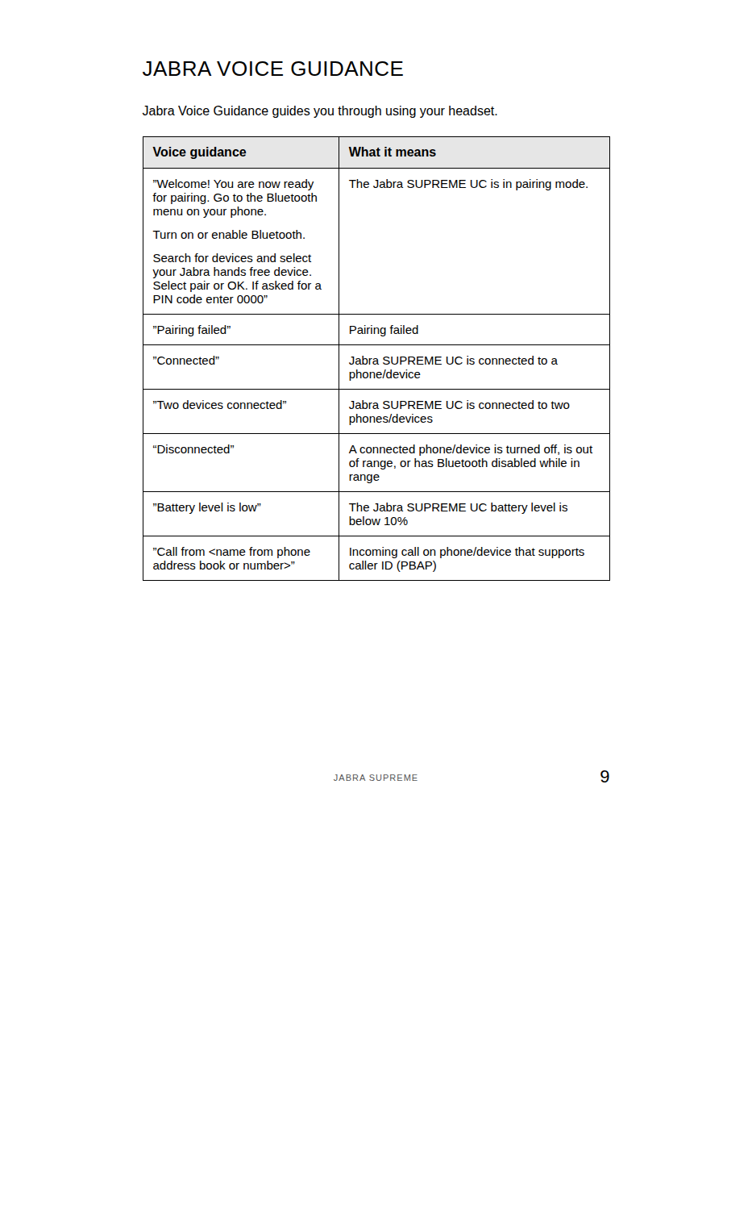JABRA VOICE GUIDANCE
Jabra Voice Guidance guides you through using your headset.
| Voice guidance | What it means |
| --- | --- |
| ”Welcome! You are now ready for pairing. Go to the Bluetooth menu on your phone. Turn on or enable Bluetooth. Search for devices and select your Jabra hands free device. Select pair or OK. If asked for a PIN code enter 0000” | The Jabra SUPREME UC is in pairing mode. |
| ”Pairing failed” | Pairing failed |
| ”Connected” | Jabra SUPREME UC is connected to a phone/device |
| ”Two devices connected” | Jabra SUPREME UC is connected to two phones/devices |
| “Disconnected” | A connected phone/device is turned off, is out of range, or has Bluetooth disabled while in range |
| ”Battery level is low” | The Jabra SUPREME UC battery level is below 10% |
| ”Call from <name from phone address book or number>” | Incoming call on phone/device that supports caller ID (PBAP) |
Jabra Supreme 9